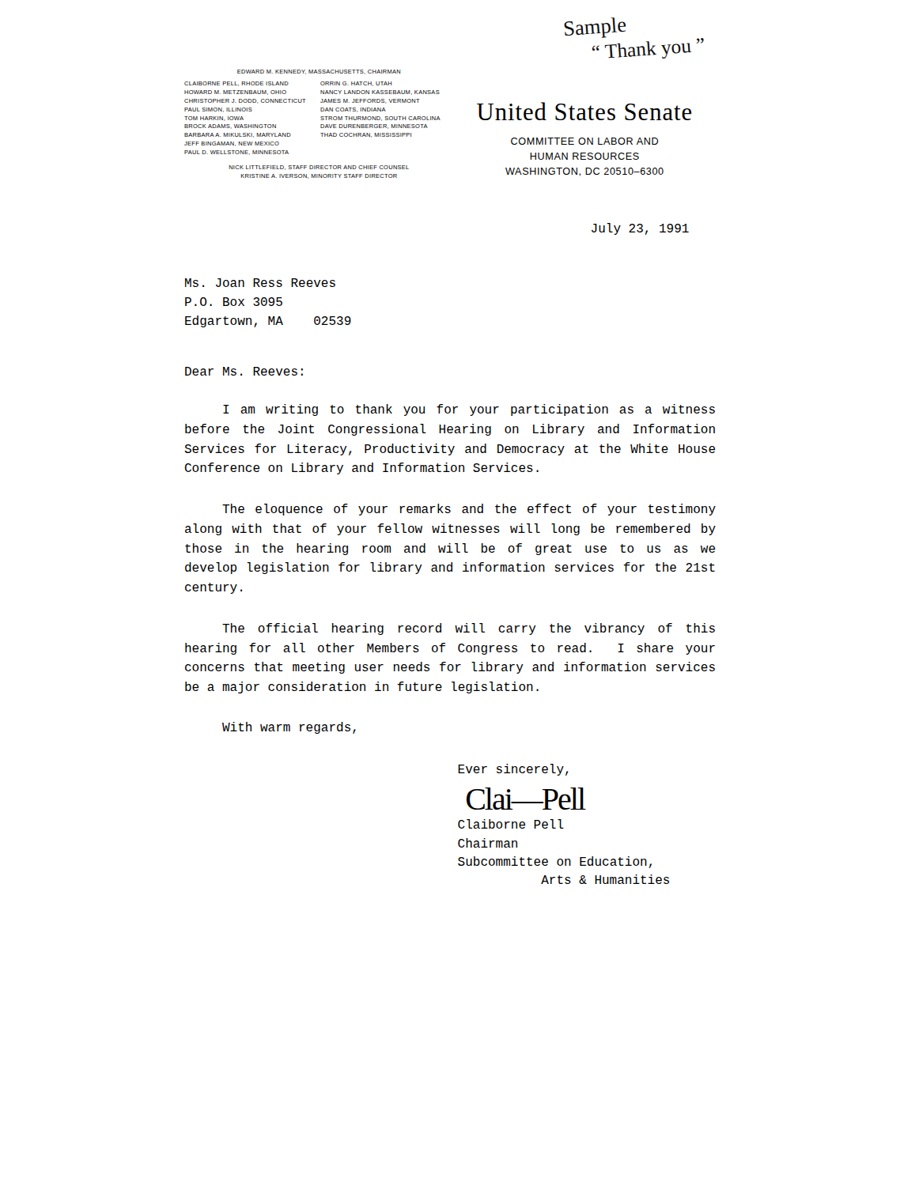Sample “ Thank you ”
EDWARD M. KENNEDY, MASSACHUSETTS, CHAIRMAN
CLAIBORNE PELL, RHODE ISLAND
HOWARD M. METZENBAUM, OHIO
CHRISTOPHER J. DODD, CONNECTICUT
PAUL SIMON, ILLINOIS
TOM HARKIN, IOWA
BROCK ADAMS, WASHINGTON
BARBARA A. MIKULSKI, MARYLAND
JEFF BINGAMAN, NEW MEXICO
PAUL D. WELLSTONE, MINNESOTA
ORRIN G. HATCH, UTAH
NANCY LANDON KASSEBAUM, KANSAS
JAMES M. JEFFORDS, VERMONT
DAN COATS, INDIANA
STROM THURMOND, SOUTH CAROLINA
DAVE DURENBERGER, MINNESOTA
THAD COCHRAN, MISSISSIPPI
NICK LITTLEFIELD, STAFF DIRECTOR AND CHIEF COUNSEL
KRISTINE A. IVERSON, MINORITY STAFF DIRECTOR
United States Senate
COMMITTEE ON LABOR AND
HUMAN RESOURCES
WASHINGTON, DC 20510–6300
July 23, 1991
Ms. Joan Ress Reeves
P.O. Box 3095
Edgartown, MA 02539
Dear Ms. Reeves:
I am writing to thank you for your participation as a witness before the Joint Congressional Hearing on Library and Information Services for Literacy, Productivity and Democracy at the White House Conference on Library and Information Services.
The eloquence of your remarks and the effect of your testimony along with that of your fellow witnesses will long be remembered by those in the hearing room and will be of great use to us as we develop legislation for library and information services for the 21st century.
The official hearing record will carry the vibrancy of this hearing for all other Members of Congress to read. I share your concerns that meeting user needs for library and information services be a major consideration in future legislation.
With warm regards,
Ever sincerely,
Clai—Pell
Claiborne Pell
Chairman
Subcommittee on Education,
Arts & Humanities